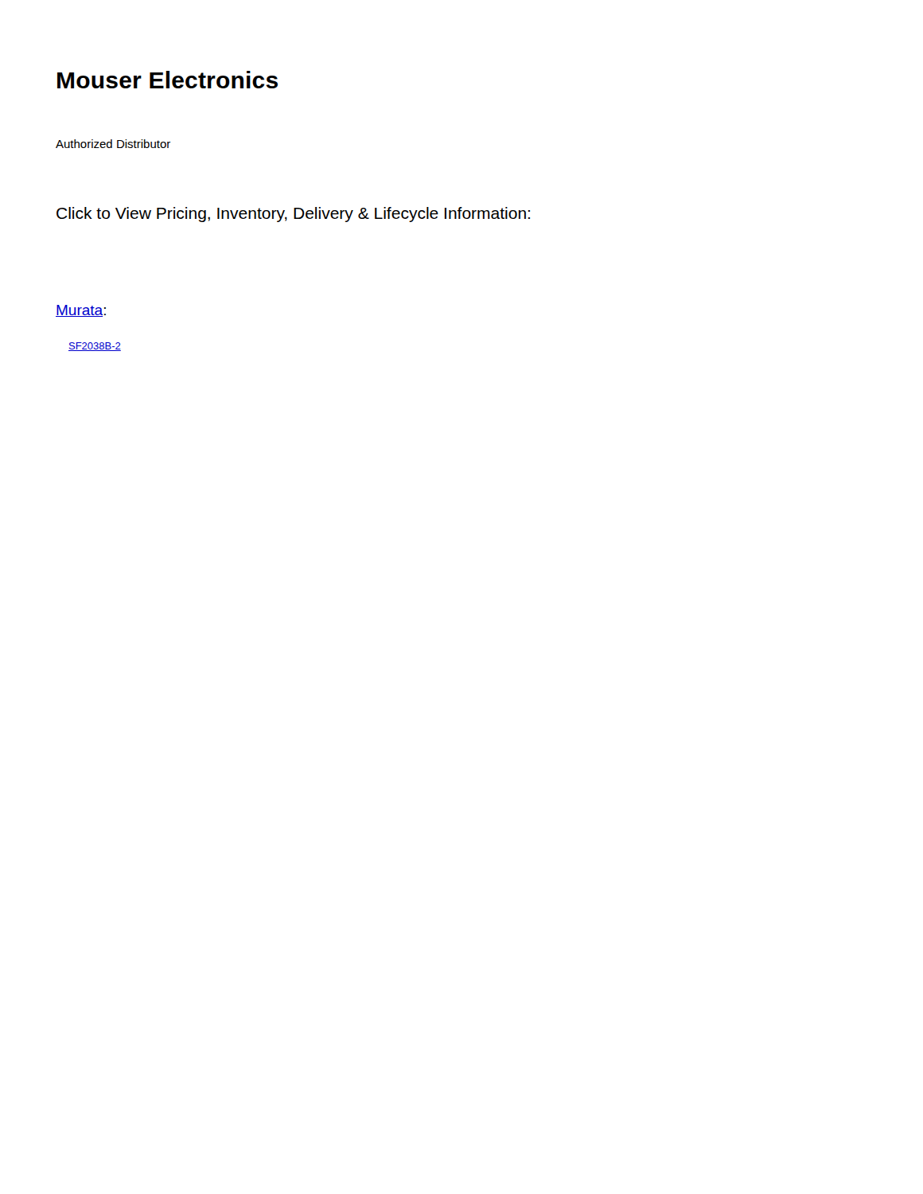Mouser Electronics
Authorized Distributor
Click to View Pricing, Inventory, Delivery & Lifecycle Information:
Murata:
SF2038B-2